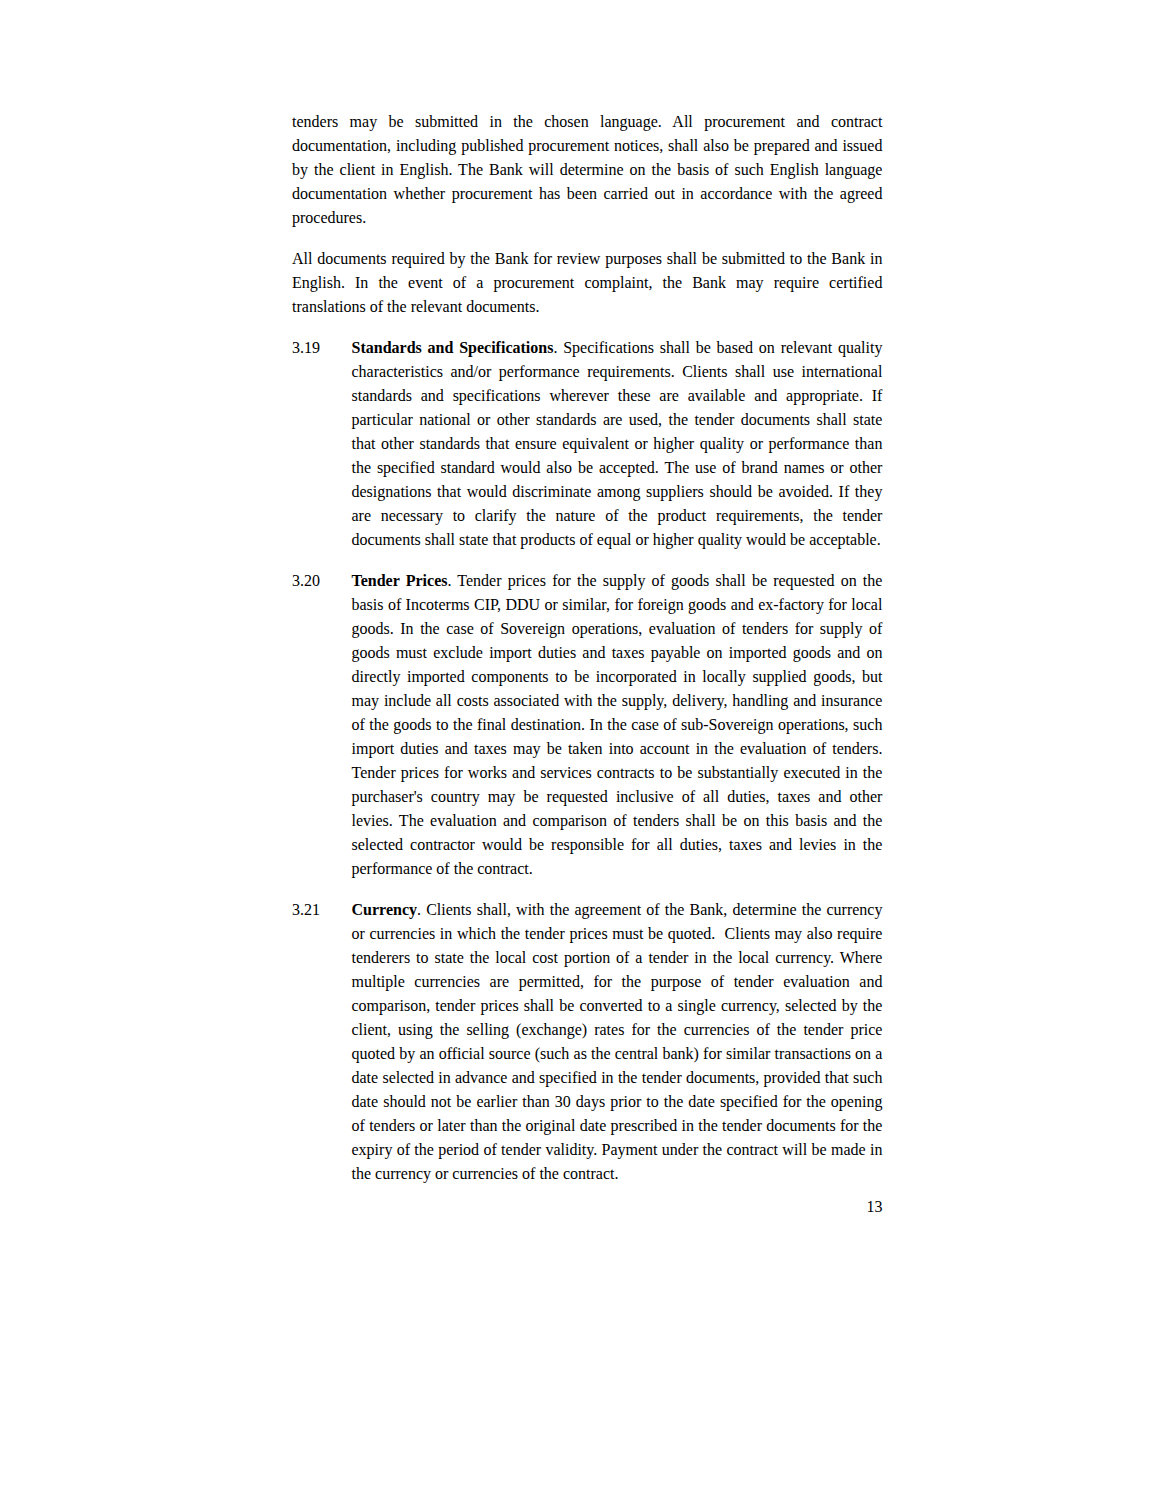tenders may be submitted in the chosen language. All procurement and contract documentation, including published procurement notices, shall also be prepared and issued by the client in English. The Bank will determine on the basis of such English language documentation whether procurement has been carried out in accordance with the agreed procedures.
All documents required by the Bank for review purposes shall be submitted to the Bank in English. In the event of a procurement complaint, the Bank may require certified translations of the relevant documents.
3.19 Standards and Specifications. Specifications shall be based on relevant quality characteristics and/or performance requirements. Clients shall use international standards and specifications wherever these are available and appropriate. If particular national or other standards are used, the tender documents shall state that other standards that ensure equivalent or higher quality or performance than the specified standard would also be accepted. The use of brand names or other designations that would discriminate among suppliers should be avoided. If they are necessary to clarify the nature of the product requirements, the tender documents shall state that products of equal or higher quality would be acceptable.
3.20 Tender Prices. Tender prices for the supply of goods shall be requested on the basis of Incoterms CIP, DDU or similar, for foreign goods and ex-factory for local goods. In the case of Sovereign operations, evaluation of tenders for supply of goods must exclude import duties and taxes payable on imported goods and on directly imported components to be incorporated in locally supplied goods, but may include all costs associated with the supply, delivery, handling and insurance of the goods to the final destination. In the case of sub-Sovereign operations, such import duties and taxes may be taken into account in the evaluation of tenders. Tender prices for works and services contracts to be substantially executed in the purchaser's country may be requested inclusive of all duties, taxes and other levies. The evaluation and comparison of tenders shall be on this basis and the selected contractor would be responsible for all duties, taxes and levies in the performance of the contract.
3.21 Currency. Clients shall, with the agreement of the Bank, determine the currency or currencies in which the tender prices must be quoted. Clients may also require tenderers to state the local cost portion of a tender in the local currency. Where multiple currencies are permitted, for the purpose of tender evaluation and comparison, tender prices shall be converted to a single currency, selected by the client, using the selling (exchange) rates for the currencies of the tender price quoted by an official source (such as the central bank) for similar transactions on a date selected in advance and specified in the tender documents, provided that such date should not be earlier than 30 days prior to the date specified for the opening of tenders or later than the original date prescribed in the tender documents for the expiry of the period of tender validity. Payment under the contract will be made in the currency or currencies of the contract.
13